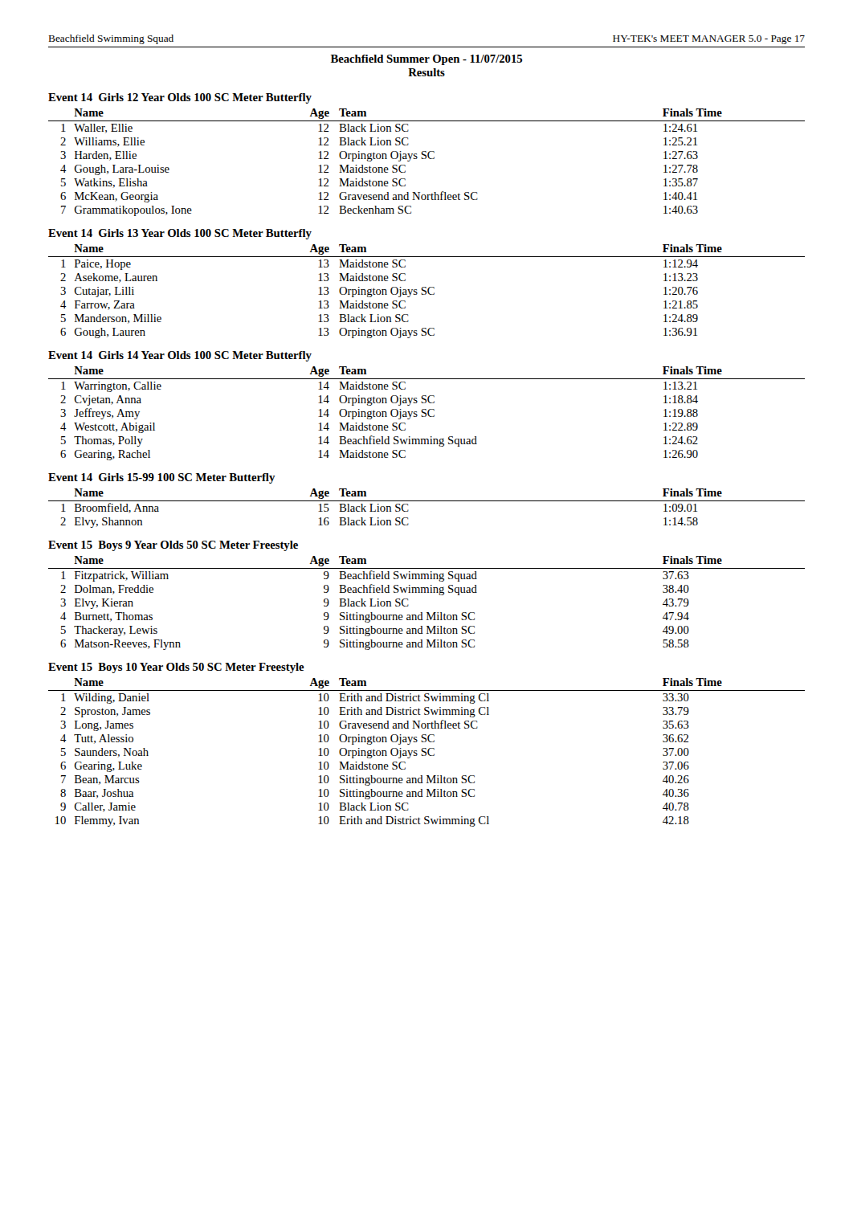Beachfield Swimming Squad
HY-TEK's MEET MANAGER 5.0 - Page 17
Beachfield Summer Open - 11/07/2015
Results
Event 14 Girls 12 Year Olds 100 SC Meter Butterfly
| | Name | Age | Team | Finals Time |
| --- | --- | --- | --- | --- |
| 1 | Waller, Ellie | 12 | Black Lion SC | 1:24.61 |
| 2 | Williams, Ellie | 12 | Black Lion SC | 1:25.21 |
| 3 | Harden, Ellie | 12 | Orpington Ojays SC | 1:27.63 |
| 4 | Gough, Lara-Louise | 12 | Maidstone SC | 1:27.78 |
| 5 | Watkins, Elisha | 12 | Maidstone SC | 1:35.87 |
| 6 | McKean, Georgia | 12 | Gravesend and Northfleet SC | 1:40.41 |
| 7 | Grammatikopoulos, Ione | 12 | Beckenham SC | 1:40.63 |
Event 14 Girls 13 Year Olds 100 SC Meter Butterfly
| | Name | Age | Team | Finals Time |
| --- | --- | --- | --- | --- |
| 1 | Paice, Hope | 13 | Maidstone SC | 1:12.94 |
| 2 | Asekome, Lauren | 13 | Maidstone SC | 1:13.23 |
| 3 | Cutajar, Lilli | 13 | Orpington Ojays SC | 1:20.76 |
| 4 | Farrow, Zara | 13 | Maidstone SC | 1:21.85 |
| 5 | Manderson, Millie | 13 | Black Lion SC | 1:24.89 |
| 6 | Gough, Lauren | 13 | Orpington Ojays SC | 1:36.91 |
Event 14 Girls 14 Year Olds 100 SC Meter Butterfly
| | Name | Age | Team | Finals Time |
| --- | --- | --- | --- | --- |
| 1 | Warrington, Callie | 14 | Maidstone SC | 1:13.21 |
| 2 | Cvjetan, Anna | 14 | Orpington Ojays SC | 1:18.84 |
| 3 | Jeffreys, Amy | 14 | Orpington Ojays SC | 1:19.88 |
| 4 | Westcott, Abigail | 14 | Maidstone SC | 1:22.89 |
| 5 | Thomas, Polly | 14 | Beachfield Swimming Squad | 1:24.62 |
| 6 | Gearing, Rachel | 14 | Maidstone SC | 1:26.90 |
Event 14 Girls 15-99 100 SC Meter Butterfly
| | Name | Age | Team | Finals Time |
| --- | --- | --- | --- | --- |
| 1 | Broomfield, Anna | 15 | Black Lion SC | 1:09.01 |
| 2 | Elvy, Shannon | 16 | Black Lion SC | 1:14.58 |
Event 15 Boys 9 Year Olds 50 SC Meter Freestyle
| | Name | Age | Team | Finals Time |
| --- | --- | --- | --- | --- |
| 1 | Fitzpatrick, William | 9 | Beachfield Swimming Squad | 37.63 |
| 2 | Dolman, Freddie | 9 | Beachfield Swimming Squad | 38.40 |
| 3 | Elvy, Kieran | 9 | Black Lion SC | 43.79 |
| 4 | Burnett, Thomas | 9 | Sittingbourne and Milton SC | 47.94 |
| 5 | Thackeray, Lewis | 9 | Sittingbourne and Milton SC | 49.00 |
| 6 | Matson-Reeves, Flynn | 9 | Sittingbourne and Milton SC | 58.58 |
Event 15 Boys 10 Year Olds 50 SC Meter Freestyle
| | Name | Age | Team | Finals Time |
| --- | --- | --- | --- | --- |
| 1 | Wilding, Daniel | 10 | Erith and District Swimming Cl | 33.30 |
| 2 | Sproston, James | 10 | Erith and District Swimming Cl | 33.79 |
| 3 | Long, James | 10 | Gravesend and Northfleet SC | 35.63 |
| 4 | Tutt, Alessio | 10 | Orpington Ojays SC | 36.62 |
| 5 | Saunders, Noah | 10 | Orpington Ojays SC | 37.00 |
| 6 | Gearing, Luke | 10 | Maidstone SC | 37.06 |
| 7 | Bean, Marcus | 10 | Sittingbourne and Milton SC | 40.26 |
| 8 | Baar, Joshua | 10 | Sittingbourne and Milton SC | 40.36 |
| 9 | Caller, Jamie | 10 | Black Lion SC | 40.78 |
| 10 | Flemmy, Ivan | 10 | Erith and District Swimming Cl | 42.18 |